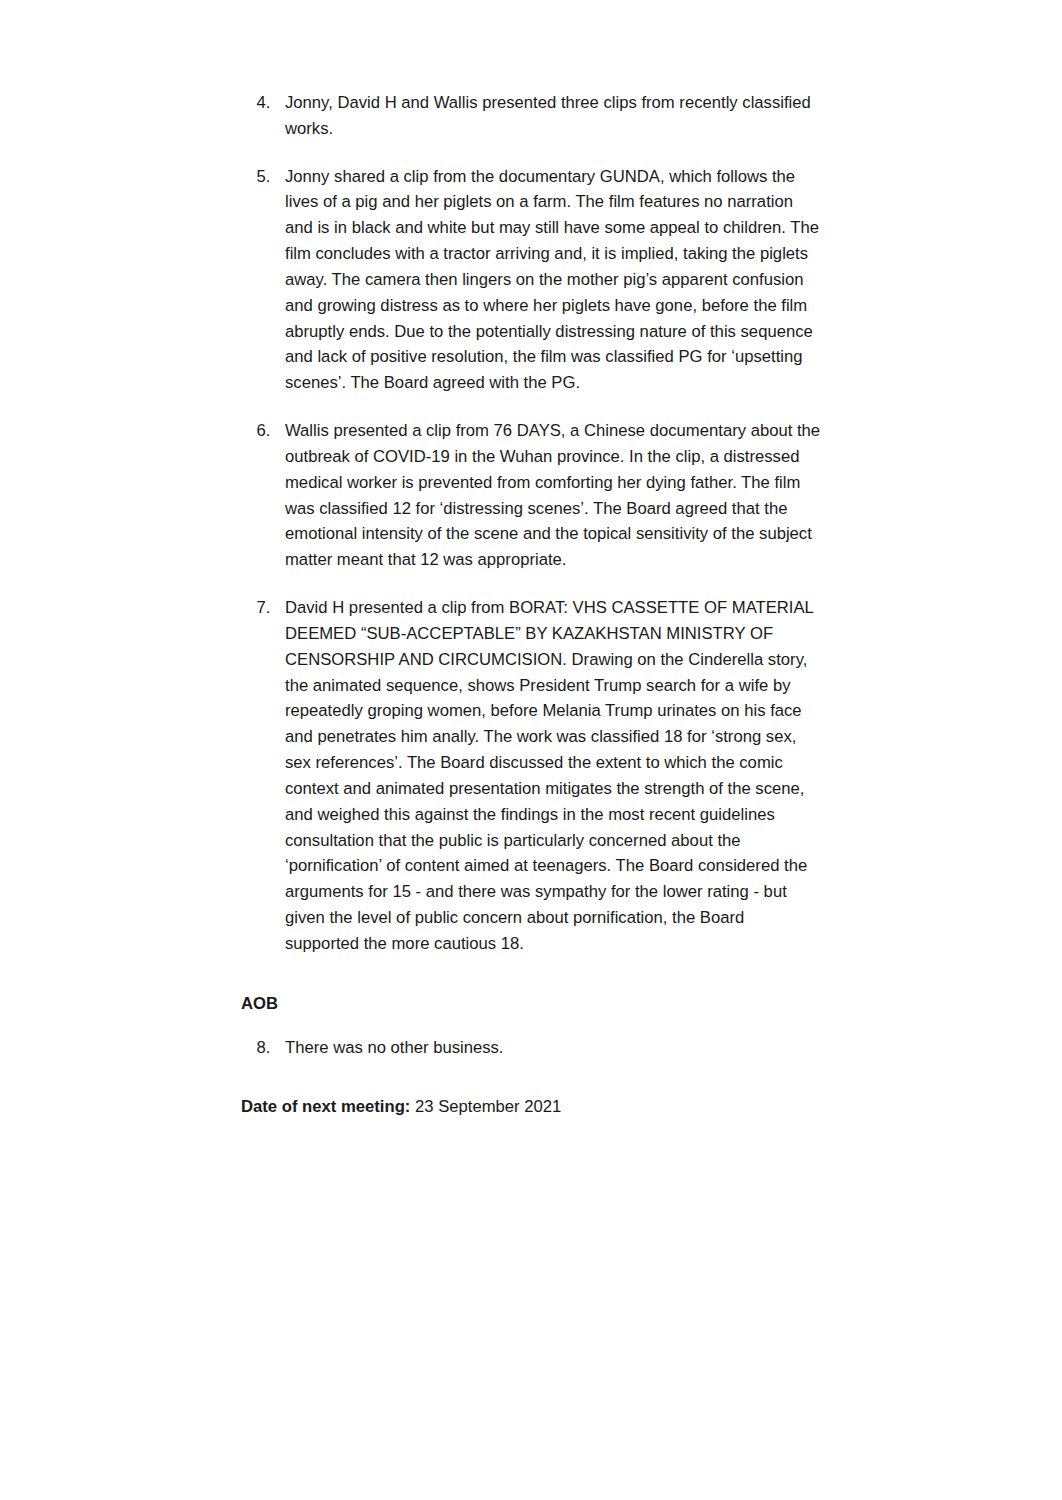Jonny, David H and Wallis presented three clips from recently classified works.
Jonny shared a clip from the documentary GUNDA, which follows the lives of a pig and her piglets on a farm. The film features no narration and is in black and white but may still have some appeal to children. The film concludes with a tractor arriving and, it is implied, taking the piglets away. The camera then lingers on the mother pig’s apparent confusion and growing distress as to where her piglets have gone, before the film abruptly ends. Due to the potentially distressing nature of this sequence and lack of positive resolution, the film was classified PG for ‘upsetting scenes’. The Board agreed with the PG.
Wallis presented a clip from 76 DAYS, a Chinese documentary about the outbreak of COVID-19 in the Wuhan province. In the clip, a distressed medical worker is prevented from comforting her dying father. The film was classified 12 for ‘distressing scenes’. The Board agreed that the emotional intensity of the scene and the topical sensitivity of the subject matter meant that 12 was appropriate.
David H presented a clip from BORAT: VHS CASSETTE OF MATERIAL DEEMED “SUB-ACCEPTABLE” BY KAZAKHSTAN MINISTRY OF CENSORSHIP AND CIRCUMCISION. Drawing on the Cinderella story, the animated sequence, shows President Trump search for a wife by repeatedly groping women, before Melania Trump urinates on his face and penetrates him anally. The work was classified 18 for ‘strong sex, sex references’. The Board discussed the extent to which the comic context and animated presentation mitigates the strength of the scene, and weighed this against the findings in the most recent guidelines consultation that the public is particularly concerned about the ‘pornification’ of content aimed at teenagers. The Board considered the arguments for 15 - and there was sympathy for the lower rating - but given the level of public concern about pornification, the Board supported the more cautious 18.
AOB
There was no other business.
Date of next meeting: 23 September 2021